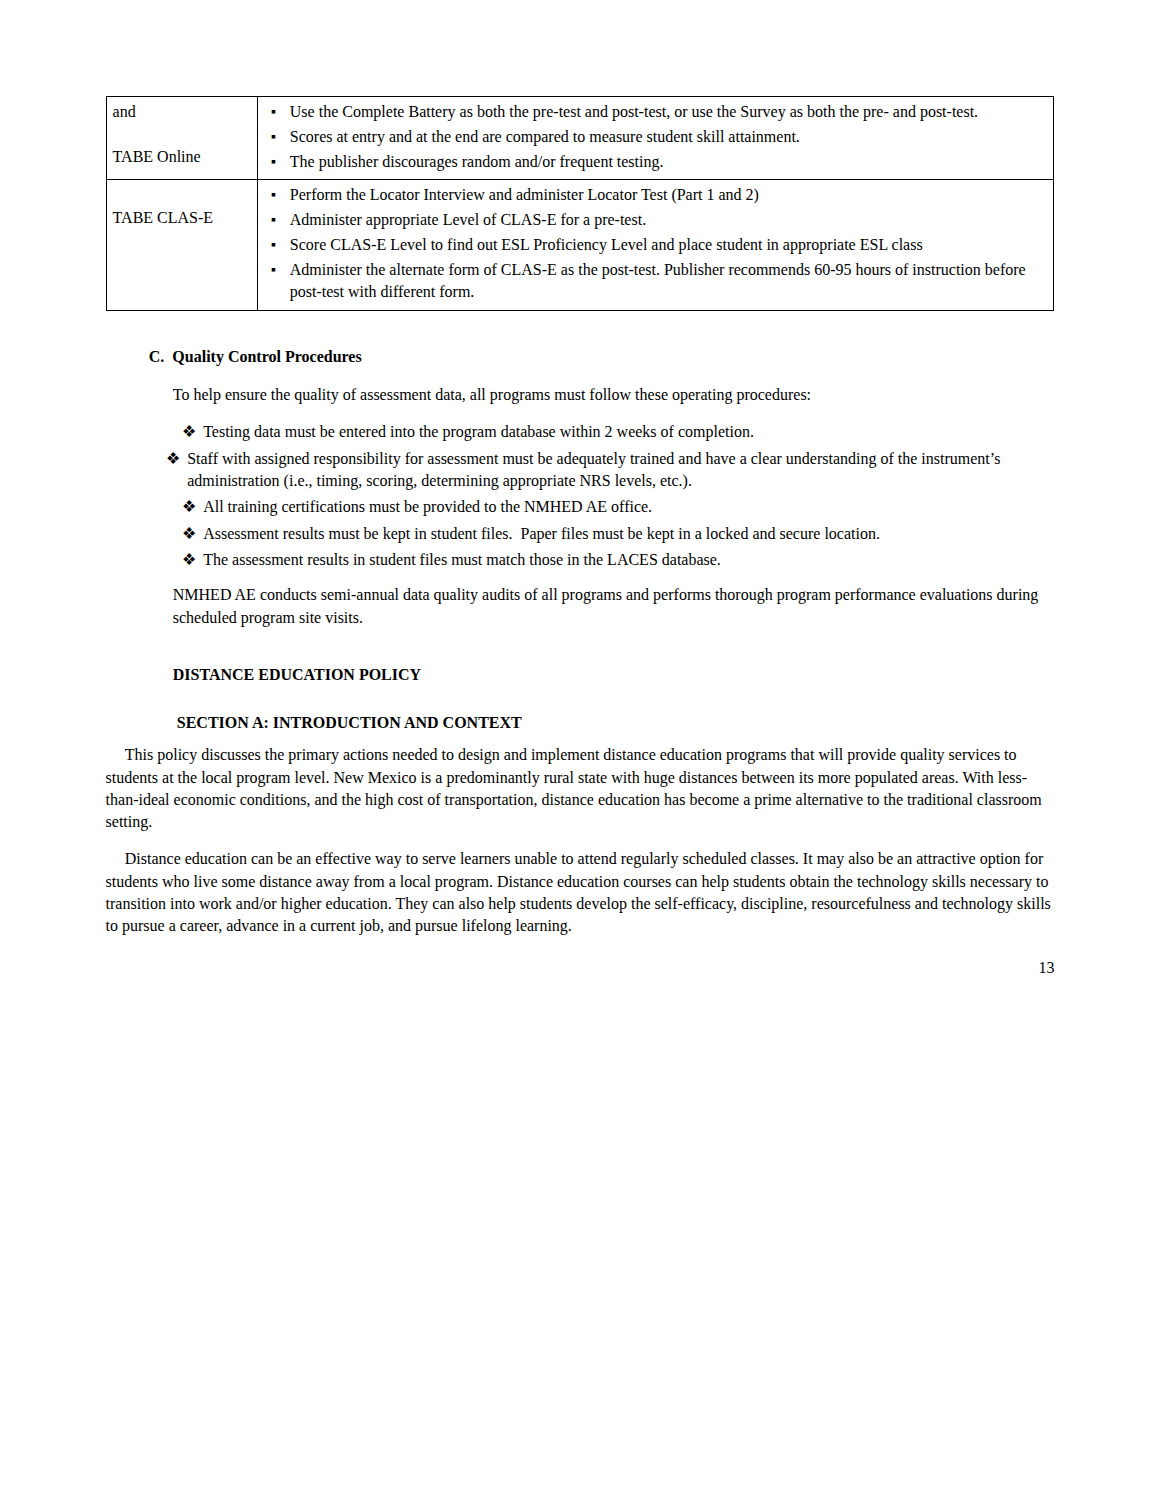| and TABE Online | Use the Complete Battery as both the pre-test and post-test, or use the Survey as both the pre- and post-test. Scores at entry and at the end are compared to measure student skill attainment. The publisher discourages random and/or frequent testing. |
| TABE CLAS-E | Perform the Locator Interview and administer Locator Test (Part 1 and 2) Administer appropriate Level of CLAS-E for a pre-test. Score CLAS-E Level to find out ESL Proficiency Level and place student in appropriate ESL class Administer the alternate form of CLAS-E as the post-test. Publisher recommends 60-95 hours of instruction before post-test with different form. |
C. Quality Control Procedures
To help ensure the quality of assessment data, all programs must follow these operating procedures:
Testing data must be entered into the program database within 2 weeks of completion.
Staff with assigned responsibility for assessment must be adequately trained and have a clear understanding of the instrument’s administration (i.e., timing, scoring, determining appropriate NRS levels, etc.).
All training certifications must be provided to the NMHED AE office.
Assessment results must be kept in student files. Paper files must be kept in a locked and secure location.
The assessment results in student files must match those in the LACES database.
NMHED AE conducts semi-annual data quality audits of all programs and performs thorough program performance evaluations during scheduled program site visits.
DISTANCE EDUCATION POLICY
SECTION A: INTRODUCTION AND CONTEXT
This policy discusses the primary actions needed to design and implement distance education programs that will provide quality services to students at the local program level. New Mexico is a predominantly rural state with huge distances between its more populated areas. With less-than-ideal economic conditions, and the high cost of transportation, distance education has become a prime alternative to the traditional classroom setting.
Distance education can be an effective way to serve learners unable to attend regularly scheduled classes. It may also be an attractive option for students who live some distance away from a local program. Distance education courses can help students obtain the technology skills necessary to transition into work and/or higher education. They can also help students develop the self-efficacy, discipline, resourcefulness and technology skills to pursue a career, advance in a current job, and pursue lifelong learning.
13